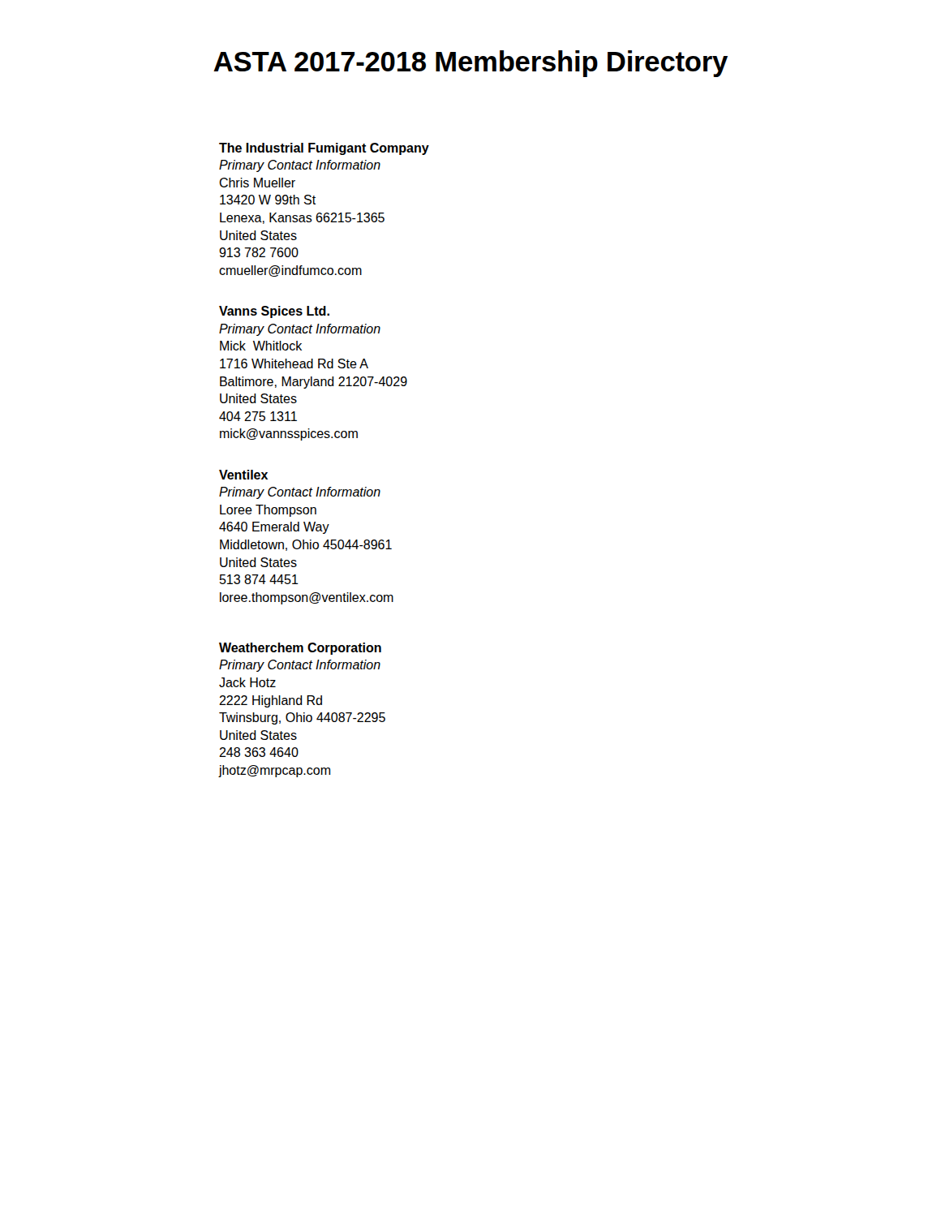ASTA 2017-2018 Membership Directory
The Industrial Fumigant Company
Primary Contact Information
Chris Mueller
13420 W 99th St
Lenexa, Kansas 66215-1365
United States
913 782 7600
cmueller@indfumco.com
Vanns Spices Ltd.
Primary Contact Information
Mick Whitlock
1716 Whitehead Rd Ste A
Baltimore, Maryland 21207-4029
United States
404 275 1311
mick@vannsspices.com
Ventilex
Primary Contact Information
Loree Thompson
4640 Emerald Way
Middletown, Ohio 45044-8961
United States
513 874 4451
loree.thompson@ventilex.com
Weatherchem Corporation
Primary Contact Information
Jack Hotz
2222 Highland Rd
Twinsburg, Ohio 44087-2295
United States
248 363 4640
jhotz@mrpcap.com